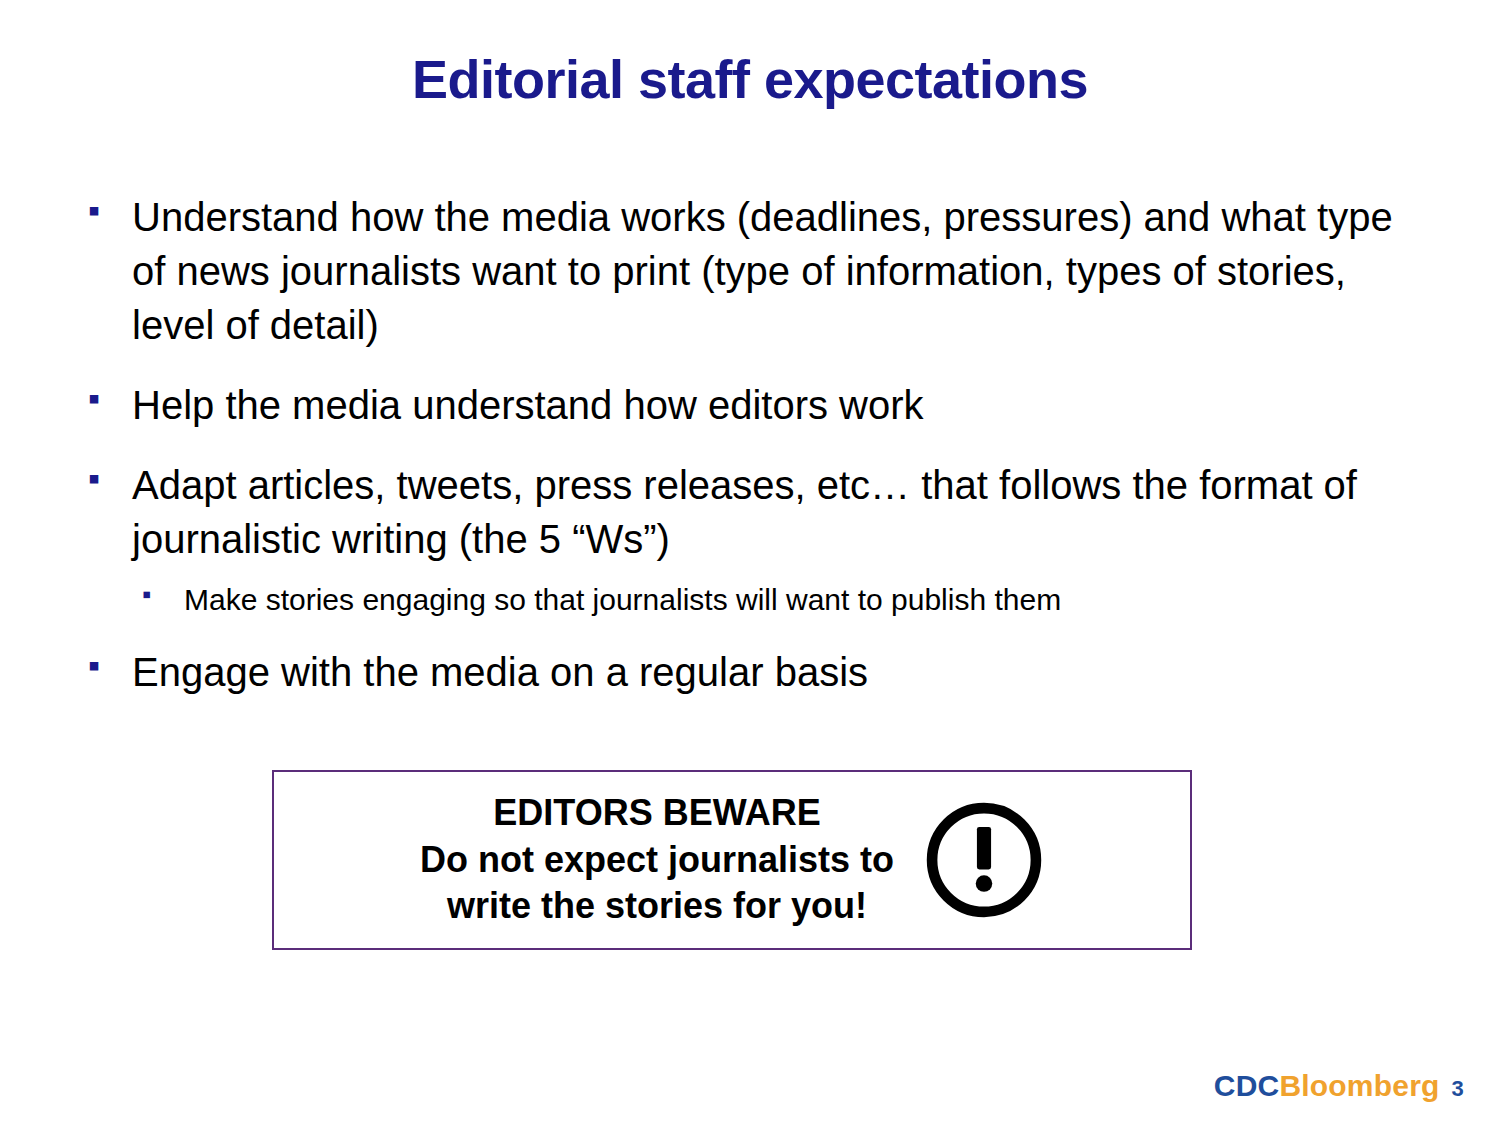Editorial staff expectations
Understand how the media works (deadlines, pressures) and what type of news journalists want to print (type of information, types of stories, level of detail)
Help the media understand how editors work
Adapt articles, tweets, press releases, etc… that follows the format of journalistic writing (the 5 “Ws”)
Make stories engaging so that journalists will want to publish them
Engage with the media on a regular basis
EDITORS BEWARE
Do not expect journalists to
write the stories for you!
CDC Bloomberg 3